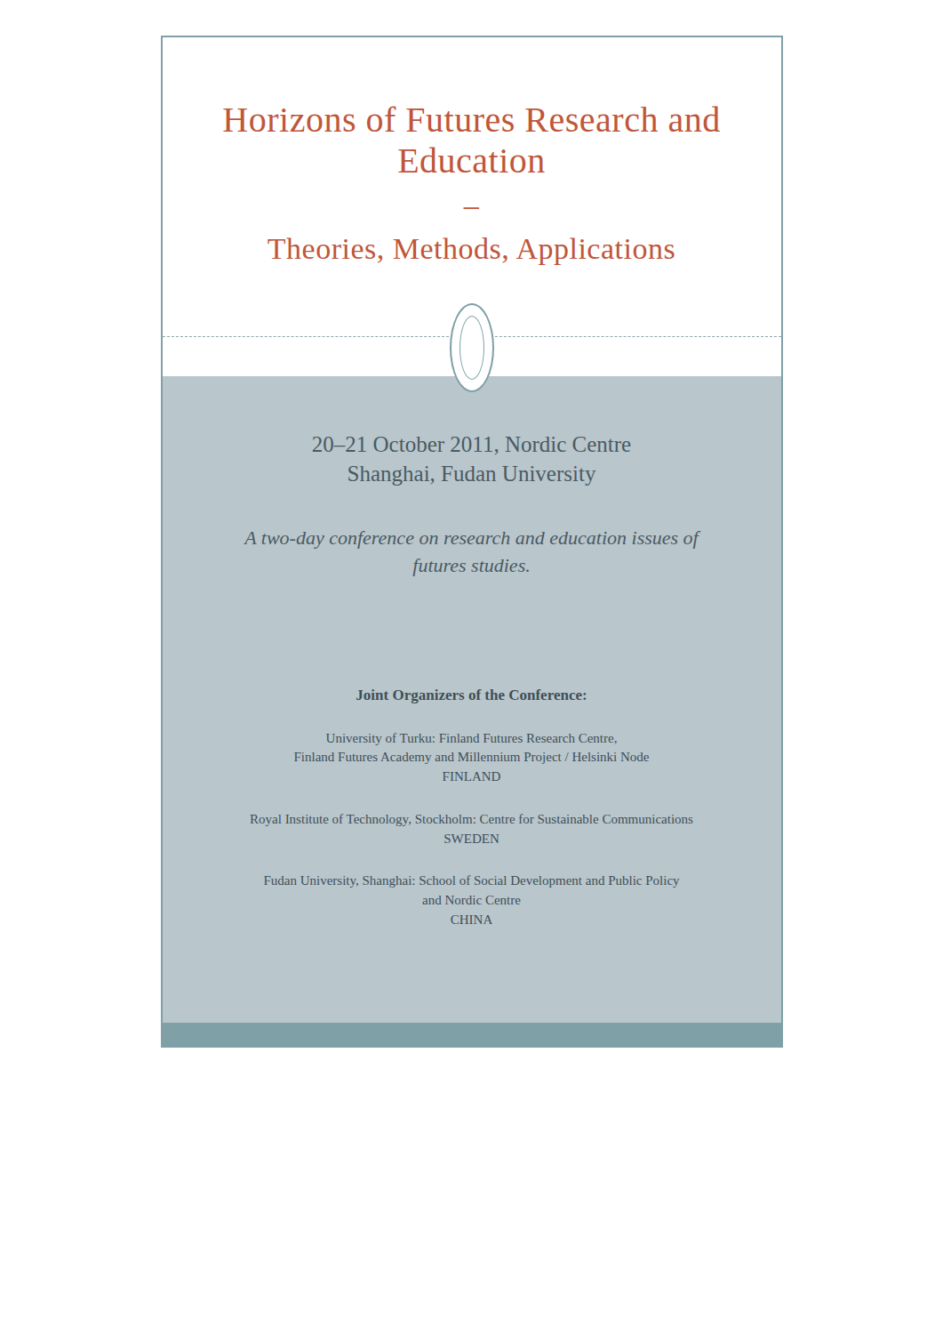Horizons of Futures Research and Education – Theories, Methods, Applications
20–21 October 2011, Nordic Centre
Shanghai, Fudan University
A two-day conference on research and education issues of futures studies.
Joint Organizers of the Conference:
University of Turku: Finland Futures Research Centre,
Finland Futures Academy and Millennium Project / Helsinki Node
FINLAND
Royal Institute of Technology, Stockholm: Centre for Sustainable Communications
SWEDEN
Fudan University, Shanghai: School of Social Development and Public Policy
and Nordic Centre
CHINA